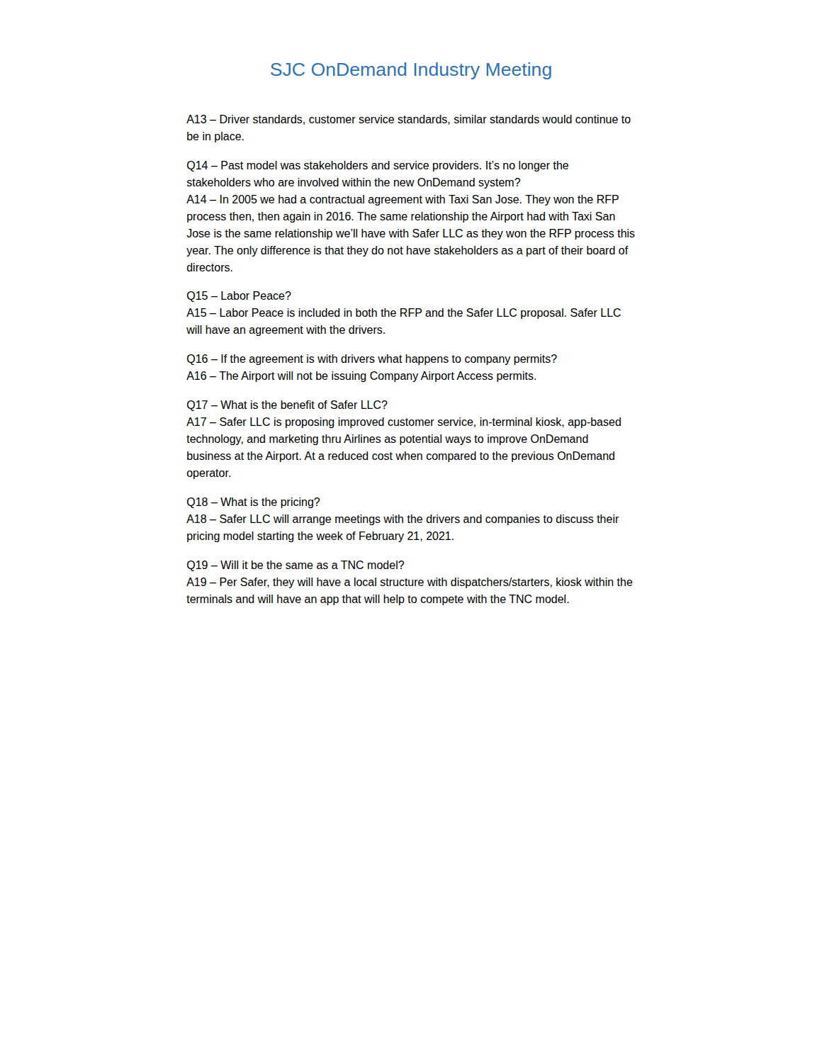SJC OnDemand Industry Meeting
A13 – Driver standards, customer service standards, similar standards would continue to be in place.
Q14 – Past model was stakeholders and service providers. It’s no longer the stakeholders who are involved within the new OnDemand system?
A14 – In 2005 we had a contractual agreement with Taxi San Jose. They won the RFP process then, then again in 2016. The same relationship the Airport had with Taxi San Jose is the same relationship we’ll have with Safer LLC as they won the RFP process this year. The only difference is that they do not have stakeholders as a part of their board of directors.
Q15 – Labor Peace?
A15 – Labor Peace is included in both the RFP and the Safer LLC proposal. Safer LLC will have an agreement with the drivers.
Q16 – If the agreement is with drivers what happens to company permits?
A16 – The Airport will not be issuing Company Airport Access permits.
Q17 – What is the benefit of Safer LLC?
A17 – Safer LLC is proposing improved customer service, in-terminal kiosk, app-based technology, and marketing thru Airlines as potential ways to improve OnDemand business at the Airport. At a reduced cost when compared to the previous OnDemand operator.
Q18 – What is the pricing?
A18 – Safer LLC will arrange meetings with the drivers and companies to discuss their pricing model starting the week of February 21, 2021.
Q19 – Will it be the same as a TNC model?
A19 – Per Safer, they will have a local structure with dispatchers/starters, kiosk within the terminals and will have an app that will help to compete with the TNC model.